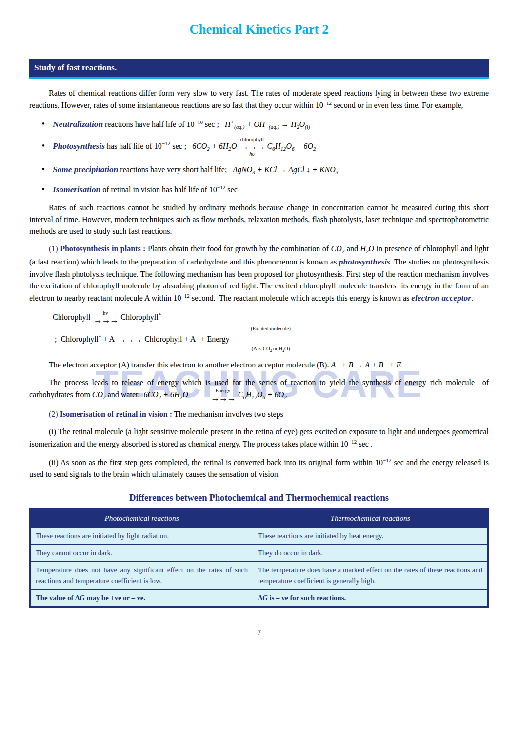TEACHING CARE
Chemical Kinetics Part 2
Study of fast reactions.
Rates of chemical reactions differ form very slow to very fast. The rates of moderate speed reactions lying in between these two extreme reactions. However, rates of some instantaneous reactions are so fast that they occur within 10−12 second or in even less time. For example,
Neutralization reactions have half life of 10−10 sec ; H+(aq.) + OH−(aq.) → H2O(l)
Photosynthesis has half life of 10−12 sec ; 6CO2 + 6H2O chlorophyll→→→hυ C6H12O6 + 6O2
Some precipitation reactions have very short half life; AgNO3 + KCl → AgCl ↓ + KNO3
Isomerisation of retinal in vision has half life of 10−12 sec
Rates of such reactions cannot be studied by ordinary methods because change in concentration cannot be measured during this short interval of time. However, modern techniques such as flow methods, relaxation methods, flash photolysis, laser technique and spectrophotometric methods are used to study such fast reactions.
(1) Photosynthesis in plants : Plants obtain their food for growth by the combination of CO2 and H2O in presence of chlorophyll and light (a fast reaction) which leads to the preparation of carbohydrate and this phenomenon is known as photosynthesis. The studies on photosynthesis involve flash photolysis technique. The following mechanism has been proposed for photosynthesis. First step of the reaction mechanism involves the excitation of chlorophyll molecule by absorbing photon of red light. The excited chlorophyll molecule transfers its energy in the form of an electron to nearby reactant molecule A within 10−12 second. The reactant molecule which accepts this energy is known as electron acceptor.
Chlorophyll hv→→→ Chlorophyll*(Excited molecule) ; Chlorophyll* + A →→→ Chlorophyll + A− + Energy(A is CO2 or H2O)
The electron acceptor (A) transfer this electron to another electron acceptor molecule (B). A− + B → A + B− + E
The process leads to release of energy which is used for the series of reaction to yield the synthesis of energy rich molecule of carbohydrates from CO2 and water. 6CO2 + 6H2O Energy→→→ C6H12O6 + 6O2
(2) Isomerisation of retinal in vision : The mechanism involves two steps
(i) The retinal molecule (a light sensitive molecule present in the retina of eye) gets excited on exposure to light and undergoes geometrical isomerization and the energy absorbed is stored as chemical energy. The process takes place within 10−12 sec .
(ii) As soon as the first step gets completed, the retinal is converted back into its original form within 10−12 sec and the energy released is used to send signals to the brain which ultimately causes the sensation of vision.
Differences between Photochemical and Thermochemical reactions
| Photochemical reactions | Thermochemical reactions |
| --- | --- |
| These reactions are initiated by light radiation. | These reactions are initiated by heat energy. |
| They cannot occur in dark. | They do occur in dark. |
| Temperature does not have any significant effect on the rates of such reactions and temperature coefficient is low. | The temperature does have a marked effect on the rates of these reactions and temperature coefficient is generally high. |
| The value of Δ G may be +ve or – ve. | Δ G is – ve for such reactions. |
7